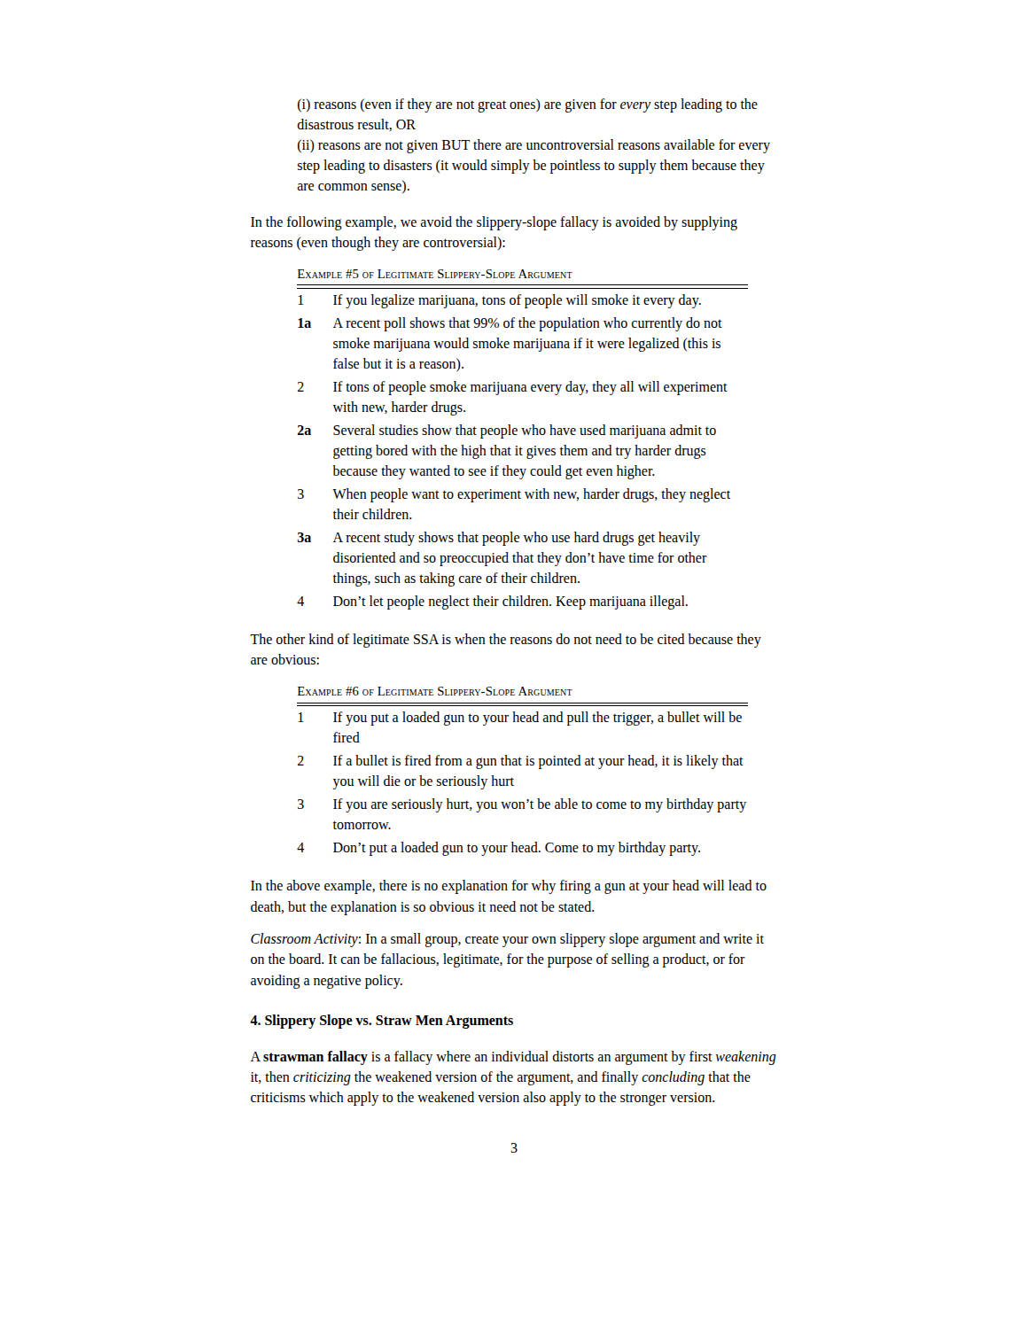(i) reasons (even if they are not great ones) are given for every step leading to the disastrous result, OR
(ii) reasons are not given BUT there are uncontroversial reasons available for every step leading to disasters (it would simply be pointless to supply them because they are common sense).
In the following example, we avoid the slippery-slope fallacy is avoided by supplying reasons (even though they are controversial):
Example #5 of Legitimate Slippery-Slope Argument
| 1 | If you legalize marijuana, tons of people will smoke it every day. |
| 1a | A recent poll shows that 99% of the population who currently do not smoke marijuana would smoke marijuana if it were legalized (this is false but it is a reason). |
| 2 | If tons of people smoke marijuana every day, they all will experiment with new, harder drugs. |
| 2a | Several studies show that people who have used marijuana admit to getting bored with the high that it gives them and try harder drugs because they wanted to see if they could get even higher. |
| 3 | When people want to experiment with new, harder drugs, they neglect their children. |
| 3a | A recent study shows that people who use hard drugs get heavily disoriented and so preoccupied that they don’t have time for other things, such as taking care of their children. |
| 4 | Don’t let people neglect their children. Keep marijuana illegal. |
The other kind of legitimate SSA is when the reasons do not need to be cited because they are obvious:
Example #6 of Legitimate Slippery-Slope Argument
| 1 | If you put a loaded gun to your head and pull the trigger, a bullet will be fired |
| 2 | If a bullet is fired from a gun that is pointed at your head, it is likely that you will die or be seriously hurt |
| 3 | If you are seriously hurt, you won’t be able to come to my birthday party tomorrow. |
| 4 | Don’t put a loaded gun to your head. Come to my birthday party. |
In the above example, there is no explanation for why firing a gun at your head will lead to death, but the explanation is so obvious it need not be stated.
Classroom Activity: In a small group, create your own slippery slope argument and write it on the board. It can be fallacious, legitimate, for the purpose of selling a product, or for avoiding a negative policy.
4. Slippery Slope vs. Straw Men Arguments
A strawman fallacy is a fallacy where an individual distorts an argument by first weakening it, then criticizing the weakened version of the argument, and finally concluding that the criticisms which apply to the weakened version also apply to the stronger version.
3